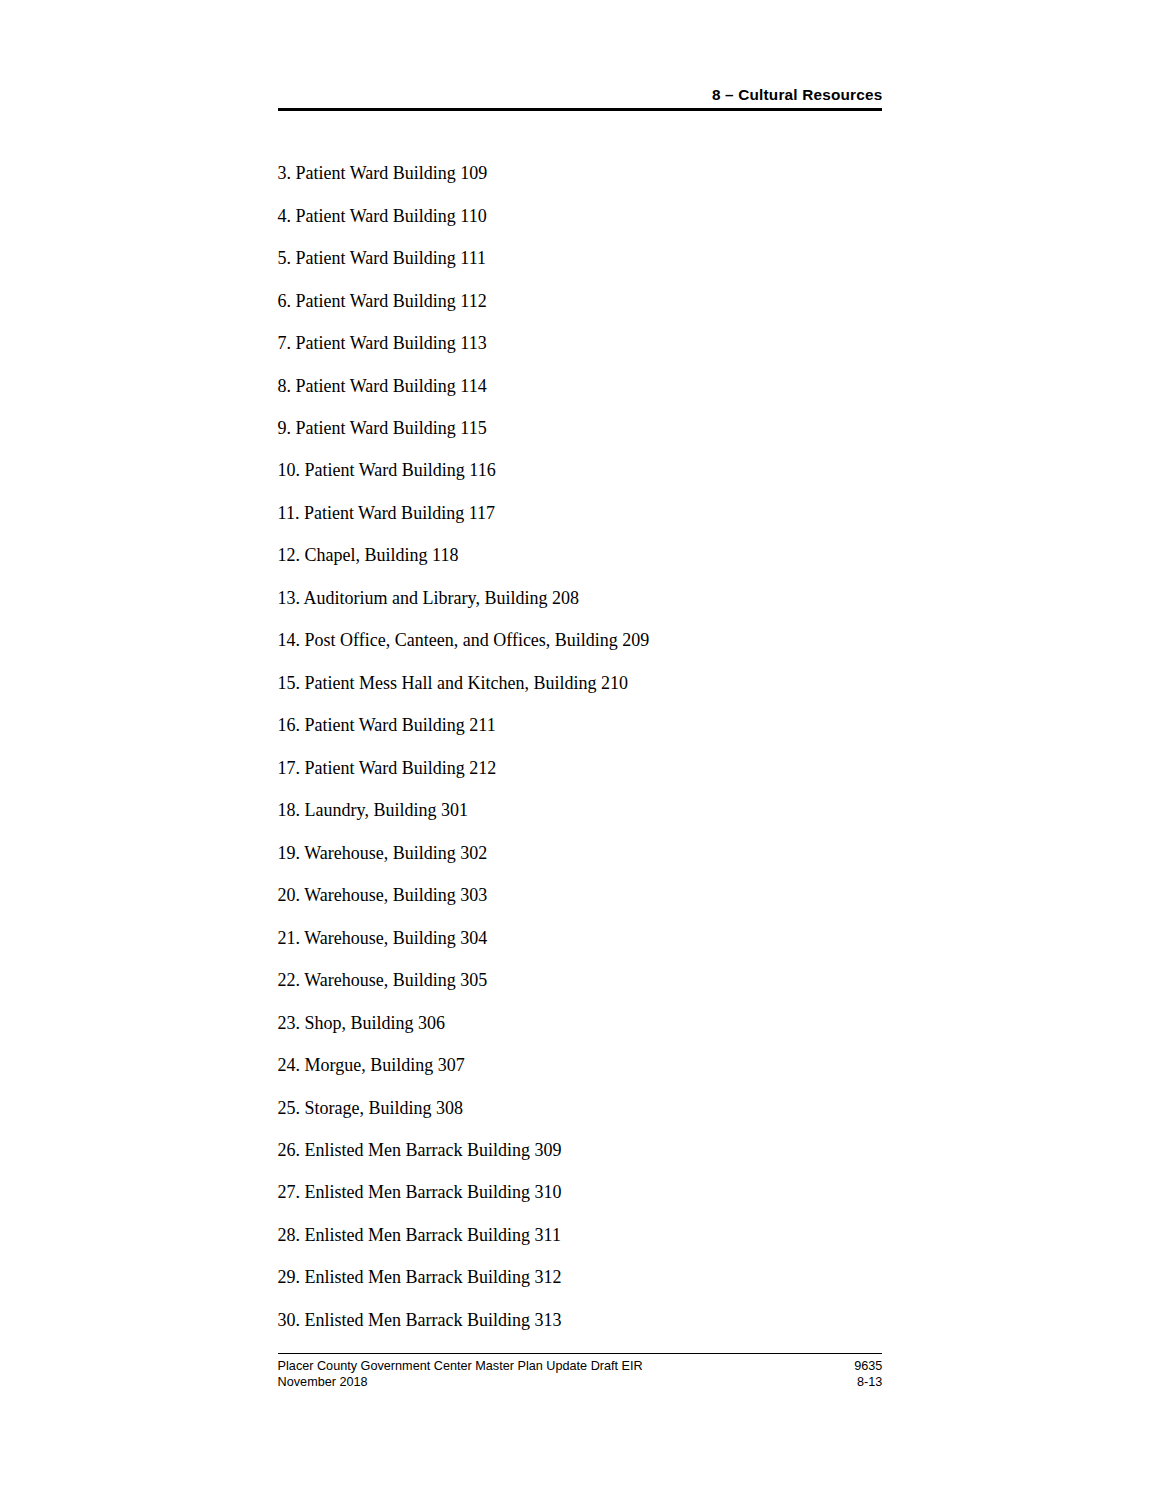8 – Cultural Resources
3. Patient Ward Building 109
4. Patient Ward Building 110
5. Patient Ward Building 111
6. Patient Ward Building 112
7. Patient Ward Building 113
8. Patient Ward Building 114
9. Patient Ward Building 115
10. Patient Ward Building 116
11. Patient Ward Building 117
12. Chapel, Building 118
13. Auditorium and Library, Building 208
14. Post Office, Canteen, and Offices, Building 209
15. Patient Mess Hall and Kitchen, Building 210
16. Patient Ward Building 211
17. Patient Ward Building 212
18. Laundry, Building 301
19. Warehouse, Building 302
20. Warehouse, Building 303
21. Warehouse, Building 304
22. Warehouse, Building 305
23. Shop, Building 306
24. Morgue, Building 307
25. Storage, Building 308
26. Enlisted Men Barrack Building 309
27. Enlisted Men Barrack Building 310
28. Enlisted Men Barrack Building 311
29. Enlisted Men Barrack Building 312
30. Enlisted Men Barrack Building 313
| Placer County Government Center Master Plan Update Draft EIR | 9635 |
| November 2018 | 8-13 |